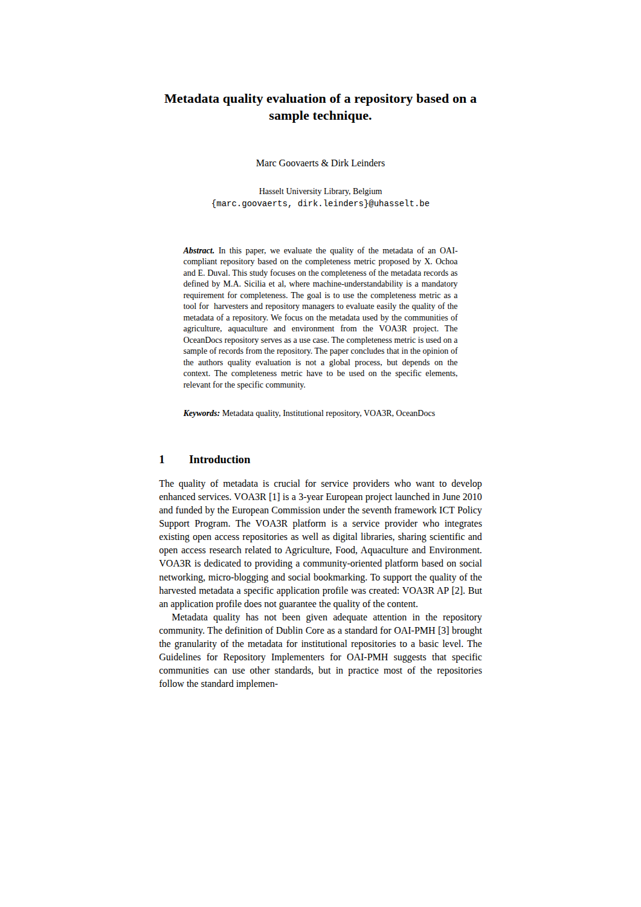Metadata quality evaluation of a repository based on a
sample technique.
Marc Goovaerts & Dirk Leinders
Hasselt University Library, Belgium
{marc.goovaerts, dirk.leinders}@uhasselt.be
Abstract. In this paper, we evaluate the quality of the metadata of an OAI-compliant repository based on the completeness metric proposed by X. Ochoa and E. Duval. This study focuses on the completeness of the metadata records as defined by M.A. Sicilia et al, where machine-understandability is a mandatory requirement for completeness. The goal is to use the completeness metric as a tool for harvesters and repository managers to evaluate easily the quality of the metadata of a repository. We focus on the metadata used by the communities of agriculture, aquaculture and environment from the VOA3R project. The OceanDocs repository serves as a use case. The completeness metric is used on a sample of records from the repository. The paper concludes that in the opinion of the authors quality evaluation is not a global process, but depends on the context. The completeness metric have to be used on the specific elements, relevant for the specific community.
Keywords: Metadata quality, Institutional repository, VOA3R, OceanDocs
1 Introduction
The quality of metadata is crucial for service providers who want to develop enhanced services. VOA3R [1] is a 3-year European project launched in June 2010 and funded by the European Commission under the seventh framework ICT Policy Support Program. The VOA3R platform is a service provider who integrates existing open access repositories as well as digital libraries, sharing scientific and open access research related to Agriculture, Food, Aquaculture and Environment. VOA3R is dedicated to providing a community-oriented platform based on social networking, micro-blogging and social bookmarking. To support the quality of the harvested metadata a specific application profile was created: VOA3R AP [2]. But an application profile does not guarantee the quality of the content.
Metadata quality has not been given adequate attention in the repository community. The definition of Dublin Core as a standard for OAI-PMH [3] brought the granularity of the metadata for institutional repositories to a basic level. The Guidelines for Repository Implementers for OAI-PMH suggests that specific communities can use other standards, but in practice most of the repositories follow the standard implemen-